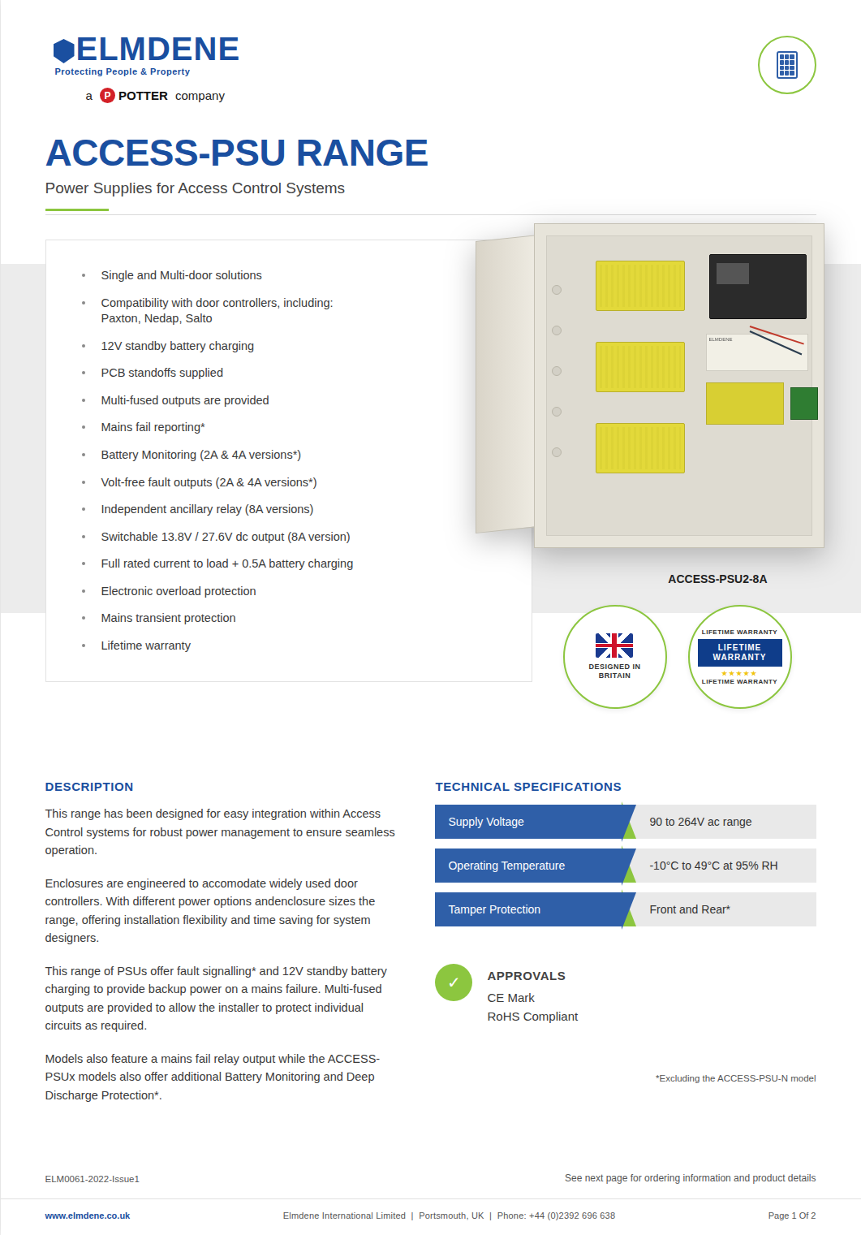ELMDENE
Protecting People & Property
a PPOTTER company
ACCESS-PSU RANGE
Power Supplies for Access Control Systems
Single and Multi-door solutions
Compatibility with door controllers, including:
Paxton, Nedap, Salto
12V standby battery charging
PCB standoffs supplied
Multi-fused outputs are provided
Mains fail reporting*
Battery Monitoring (2A & 4A versions*)
Volt-free fault outputs (2A & 4A versions*)
Independent ancillary relay (8A versions)
Switchable 13.8V / 27.6V dc output (8A version)
Full rated current to load + 0.5A battery charging
Electronic overload protection
Mains transient protection
Lifetime warranty
ELMDENE
ACCESS-PSU2-8A
DESIGNED IN
BRITAIN
LIFETIME WARRANTY
LIFETIME WARRANTY
★★★★★
LIFETIME WARRANTY
DESCRIPTION
This range has been designed for easy integration within Access Control systems for robust power management to ensure seamless operation.
Enclosures are engineered to accomodate widely used door controllers. With different power options andenclosure sizes the range, offering installation flexibility and time saving for system designers.
This range of PSUs offer fault signalling* and 12V standby battery charging to provide backup power on a mains failure. Multi-fused outputs are provided to allow the installer to protect individual circuits as required.
Models also feature a mains fail relay output while the ACCESS-PSUx models also offer additional Battery Monitoring and Deep Discharge Protection*.
TECHNICAL SPECIFICATIONS
Supply Voltage
90 to 264V ac range
Operating Temperature
-10°C to 49°C at 95% RH
Tamper Protection
Front and Rear*
✓
APPROVALS
CE Mark
RoHS Compliant
*Excluding the ACCESS-PSU-N model
ELM0061-2022-Issue1
See next page for ordering information and product details
www.elmdene.co.uk
Elmdene International Limited | Portsmouth, UK | Phone: +44 (0)2392 696 638
Page 1 Of 2